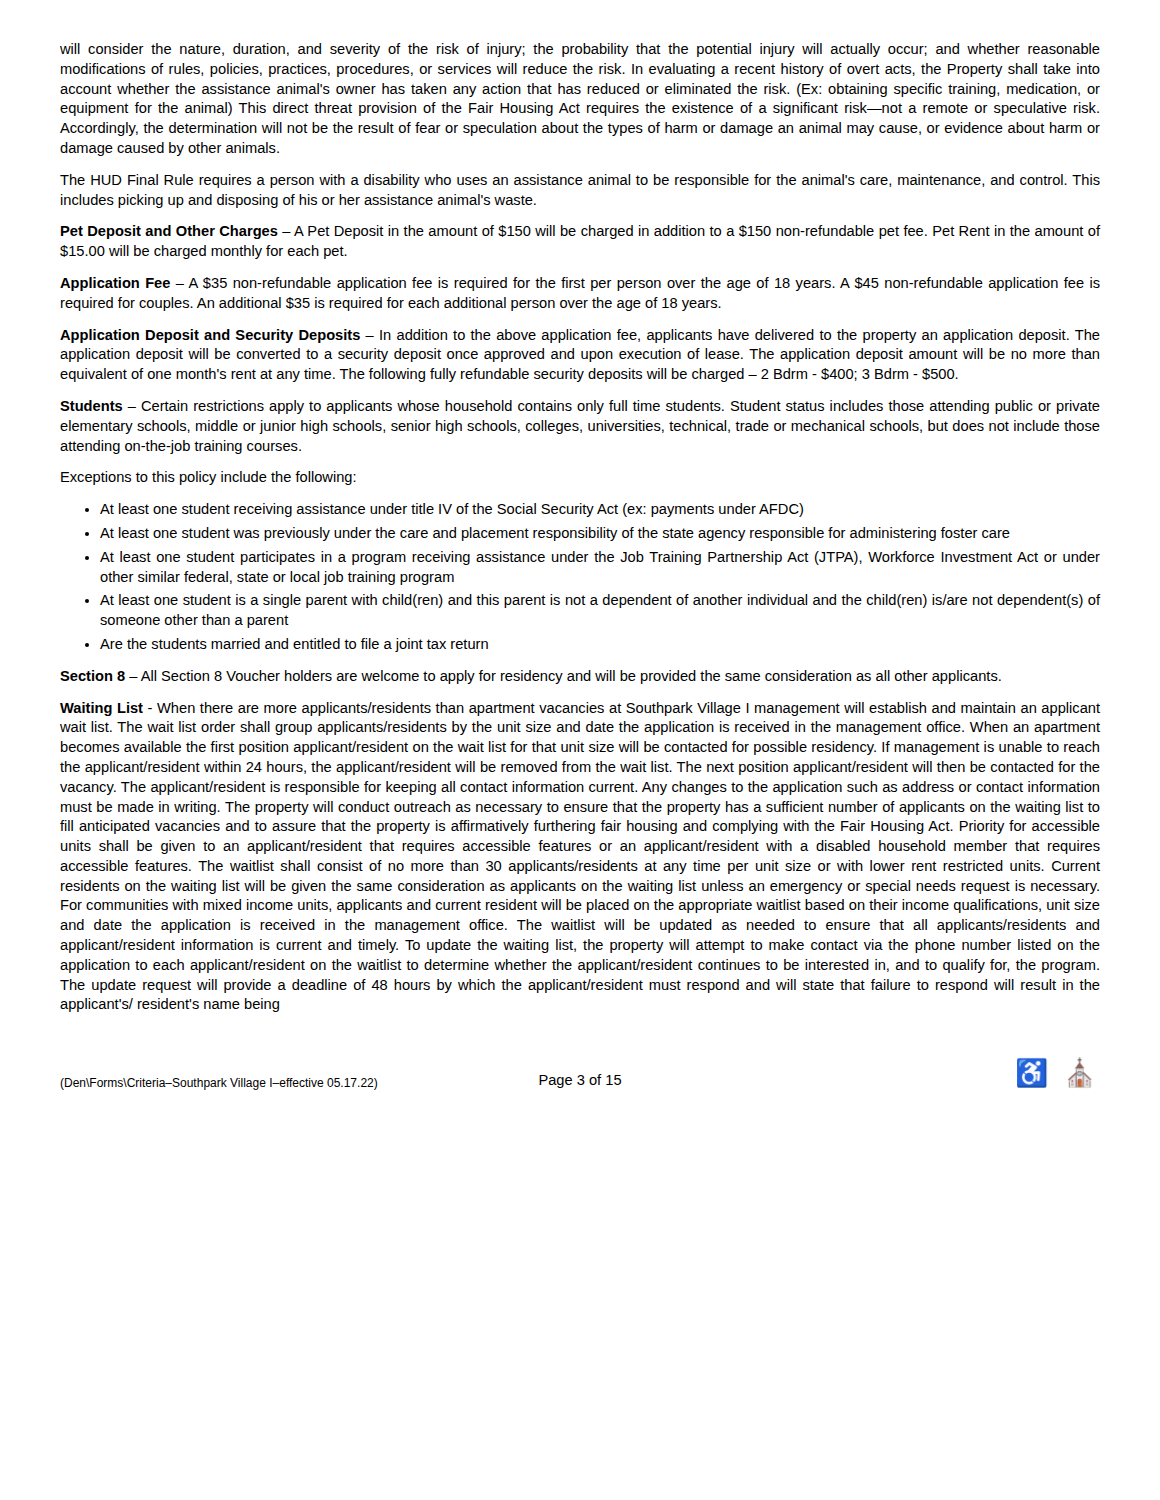will consider the nature, duration, and severity of the risk of injury; the probability that the potential injury will actually occur; and whether reasonable modifications of rules, policies, practices, procedures, or services will reduce the risk. In evaluating a recent history of overt acts, the Property shall take into account whether the assistance animal's owner has taken any action that has reduced or eliminated the risk. (Ex: obtaining specific training, medication, or equipment for the animal) This direct threat provision of the Fair Housing Act requires the existence of a significant risk—not a remote or speculative risk. Accordingly, the determination will not be the result of fear or speculation about the types of harm or damage an animal may cause, or evidence about harm or damage caused by other animals.
The HUD Final Rule requires a person with a disability who uses an assistance animal to be responsible for the animal's care, maintenance, and control. This includes picking up and disposing of his or her assistance animal's waste.
Pet Deposit and Other Charges – A Pet Deposit in the amount of $150 will be charged in addition to a $150 non-refundable pet fee. Pet Rent in the amount of $15.00 will be charged monthly for each pet.
Application Fee – A $35 non-refundable application fee is required for the first per person over the age of 18 years. A $45 non-refundable application fee is required for couples. An additional $35 is required for each additional person over the age of 18 years.
Application Deposit and Security Deposits – In addition to the above application fee, applicants have delivered to the property an application deposit. The application deposit will be converted to a security deposit once approved and upon execution of lease. The application deposit amount will be no more than equivalent of one month's rent at any time. The following fully refundable security deposits will be charged – 2 Bdrm - $400; 3 Bdrm - $500.
Students – Certain restrictions apply to applicants whose household contains only full time students. Student status includes those attending public or private elementary schools, middle or junior high schools, senior high schools, colleges, universities, technical, trade or mechanical schools, but does not include those attending on-the-job training courses.
Exceptions to this policy include the following:
At least one student receiving assistance under title IV of the Social Security Act (ex: payments under AFDC)
At least one student was previously under the care and placement responsibility of the state agency responsible for administering foster care
At least one student participates in a program receiving assistance under the Job Training Partnership Act (JTPA), Workforce Investment Act or under other similar federal, state or local job training program
At least one student is a single parent with child(ren) and this parent is not a dependent of another individual and the child(ren) is/are not dependent(s) of someone other than a parent
Are the students married and entitled to file a joint tax return
Section 8 – All Section 8 Voucher holders are welcome to apply for residency and will be provided the same consideration as all other applicants.
Waiting List - When there are more applicants/residents than apartment vacancies at Southpark Village I management will establish and maintain an applicant wait list. The wait list order shall group applicants/residents by the unit size and date the application is received in the management office. When an apartment becomes available the first position applicant/resident on the wait list for that unit size will be contacted for possible residency. If management is unable to reach the applicant/resident within 24 hours, the applicant/resident will be removed from the wait list. The next position applicant/resident will then be contacted for the vacancy. The applicant/resident is responsible for keeping all contact information current. Any changes to the application such as address or contact information must be made in writing. The property will conduct outreach as necessary to ensure that the property has a sufficient number of applicants on the waiting list to fill anticipated vacancies and to assure that the property is affirmatively furthering fair housing and complying with the Fair Housing Act. Priority for accessible units shall be given to an applicant/resident that requires accessible features or an applicant/resident with a disabled household member that requires accessible features. The waitlist shall consist of no more than 30 applicants/residents at any time per unit size or with lower rent restricted units. Current residents on the waiting list will be given the same consideration as applicants on the waiting list unless an emergency or special needs request is necessary. For communities with mixed income units, applicants and current resident will be placed on the appropriate waitlist based on their income qualifications, unit size and date the application is received in the management office. The waitlist will be updated as needed to ensure that all applicants/residents and applicant/resident information is current and timely. To update the waiting list, the property will attempt to make contact via the phone number listed on the application to each applicant/resident on the waitlist to determine whether the applicant/resident continues to be interested in, and to qualify for, the program. The update request will provide a deadline of 48 hours by which the applicant/resident must respond and will state that failure to respond will result in the applicant's/ resident's name being
(Den\Forms\Criteria–Southpark Village I–effective 05.17.22)
Page 3 of 15
♿ ⛪